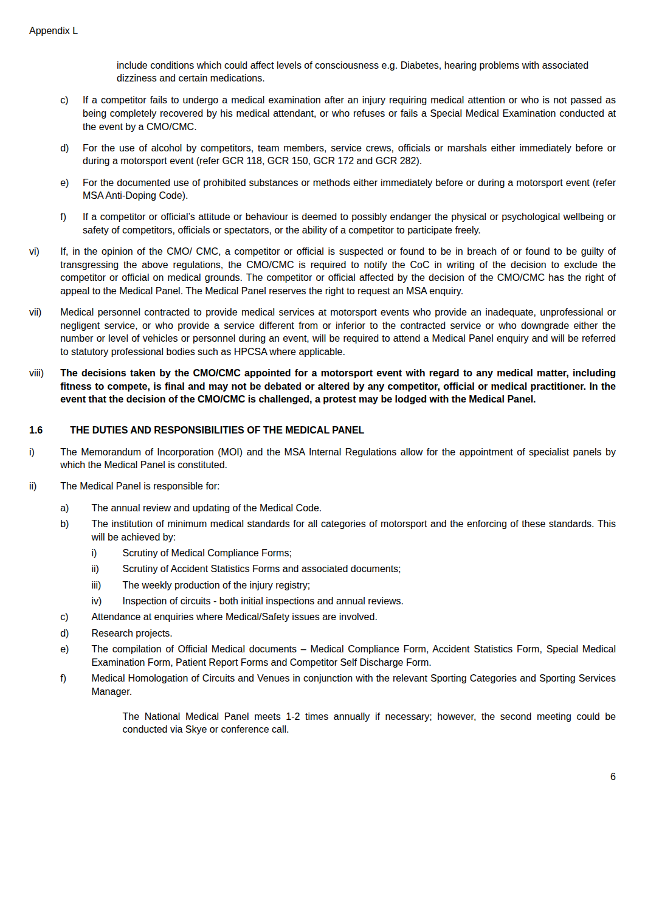Appendix L
include conditions which could affect levels of consciousness e.g. Diabetes, hearing problems with associated dizziness and certain medications.
c)
If a competitor fails to undergo a medical examination after an injury requiring medical attention or who is not passed as being completely recovered by his medical attendant, or who refuses or fails a Special Medical Examination conducted at the event by a CMO/CMC.
d)
For the use of alcohol by competitors, team members, service crews, officials or marshals either immediately before or during a motorsport event (refer GCR 118, GCR 150, GCR 172 and GCR 282).
e)
For the documented use of prohibited substances or methods either immediately before or during a motorsport event (refer MSA Anti-Doping Code).
f)
If a competitor or official’s attitude or behaviour is deemed to possibly endanger the physical or psychological wellbeing or safety of competitors, officials or spectators, or the ability of a competitor to participate freely.
vi)
If, in the opinion of the CMO/ CMC, a competitor or official is suspected or found to be in breach of or found to be guilty of transgressing the above regulations, the CMO/CMC is required to notify the CoC in writing of the decision to exclude the competitor or official on medical grounds. The competitor or official affected by the decision of the CMO/CMC has the right of appeal to the Medical Panel. The Medical Panel reserves the right to request an MSA enquiry.
vii)
Medical personnel contracted to provide medical services at motorsport events who provide an inadequate, unprofessional or negligent service, or who provide a service different from or inferior to the contracted service or who downgrade either the number or level of vehicles or personnel during an event, will be required to attend a Medical Panel enquiry and will be referred to statutory professional bodies such as HPCSA where applicable.
viii)
The decisions taken by the CMO/CMC appointed for a motorsport event with regard to any medical matter, including fitness to compete, is final and may not be debated or altered by any competitor, official or medical practitioner. In the event that the decision of the CMO/CMC is challenged, a protest may be lodged with the Medical Panel.
1.6
THE DUTIES AND RESPONSIBILITIES OF THE MEDICAL PANEL
i)
The Memorandum of Incorporation (MOI) and the MSA Internal Regulations allow for the appointment of specialist panels by which the Medical Panel is constituted.
ii)
The Medical Panel is responsible for:
a)
The annual review and updating of the Medical Code.
b)
The institution of minimum medical standards for all categories of motorsport and the enforcing of these standards. This will be achieved by:
i)
Scrutiny of Medical Compliance Forms;
ii)
Scrutiny of Accident Statistics Forms and associated documents;
iii)
The weekly production of the injury registry;
iv)
Inspection of circuits - both initial inspections and annual reviews.
c)
Attendance at enquiries where Medical/Safety issues are involved.
d)
Research projects.
e)
The compilation of Official Medical documents – Medical Compliance Form, Accident Statistics Form, Special Medical Examination Form, Patient Report Forms and Competitor Self Discharge Form.
f)
Medical Homologation of Circuits and Venues in conjunction with the relevant Sporting Categories and Sporting Services Manager.
The National Medical Panel meets 1-2 times annually if necessary; however, the second meeting could be conducted via Skye or conference call.
6